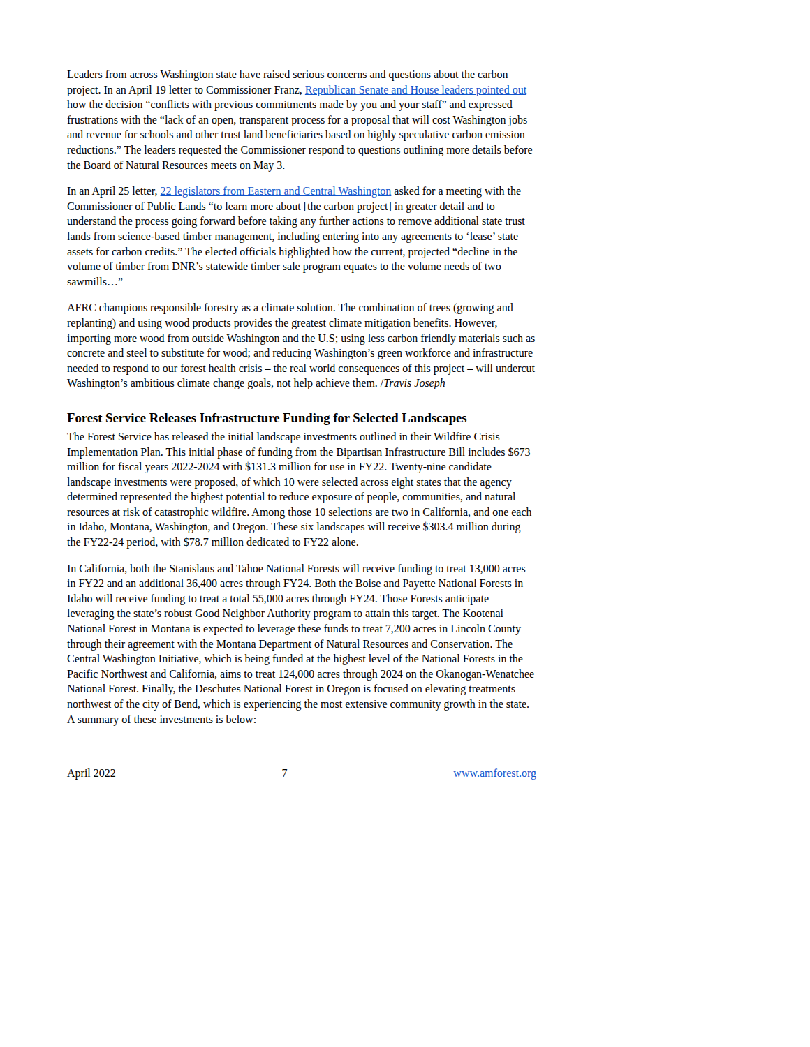Leaders from across Washington state have raised serious concerns and questions about the carbon project. In an April 19 letter to Commissioner Franz, Republican Senate and House leaders pointed out how the decision “conflicts with previous commitments made by you and your staff” and expressed frustrations with the “lack of an open, transparent process for a proposal that will cost Washington jobs and revenue for schools and other trust land beneficiaries based on highly speculative carbon emission reductions.” The leaders requested the Commissioner respond to questions outlining more details before the Board of Natural Resources meets on May 3.
In an April 25 letter, 22 legislators from Eastern and Central Washington asked for a meeting with the Commissioner of Public Lands “to learn more about [the carbon project] in greater detail and to understand the process going forward before taking any further actions to remove additional state trust lands from science-based timber management, including entering into any agreements to ‘lease’ state assets for carbon credits.” The elected officials highlighted how the current, projected “decline in the volume of timber from DNR’s statewide timber sale program equates to the volume needs of two sawmills…”
AFRC champions responsible forestry as a climate solution. The combination of trees (growing and replanting) and using wood products provides the greatest climate mitigation benefits. However, importing more wood from outside Washington and the U.S; using less carbon friendly materials such as concrete and steel to substitute for wood; and reducing Washington’s green workforce and infrastructure needed to respond to our forest health crisis – the real world consequences of this project – will undercut Washington’s ambitious climate change goals, not help achieve them. /Travis Joseph
Forest Service Releases Infrastructure Funding for Selected Landscapes
The Forest Service has released the initial landscape investments outlined in their Wildfire Crisis Implementation Plan. This initial phase of funding from the Bipartisan Infrastructure Bill includes $673 million for fiscal years 2022-2024 with $131.3 million for use in FY22. Twenty-nine candidate landscape investments were proposed, of which 10 were selected across eight states that the agency determined represented the highest potential to reduce exposure of people, communities, and natural resources at risk of catastrophic wildfire. Among those 10 selections are two in California, and one each in Idaho, Montana, Washington, and Oregon. These six landscapes will receive $303.4 million during the FY22-24 period, with $78.7 million dedicated to FY22 alone.
In California, both the Stanislaus and Tahoe National Forests will receive funding to treat 13,000 acres in FY22 and an additional 36,400 acres through FY24. Both the Boise and Payette National Forests in Idaho will receive funding to treat a total 55,000 acres through FY24. Those Forests anticipate leveraging the state’s robust Good Neighbor Authority program to attain this target. The Kootenai National Forest in Montana is expected to leverage these funds to treat 7,200 acres in Lincoln County through their agreement with the Montana Department of Natural Resources and Conservation. The Central Washington Initiative, which is being funded at the highest level of the National Forests in the Pacific Northwest and California, aims to treat 124,000 acres through 2024 on the Okanogan-Wenatchee National Forest. Finally, the Deschutes National Forest in Oregon is focused on elevating treatments northwest of the city of Bend, which is experiencing the most extensive community growth in the state. A summary of these investments is below:
April 2022 7 www.amforest.org